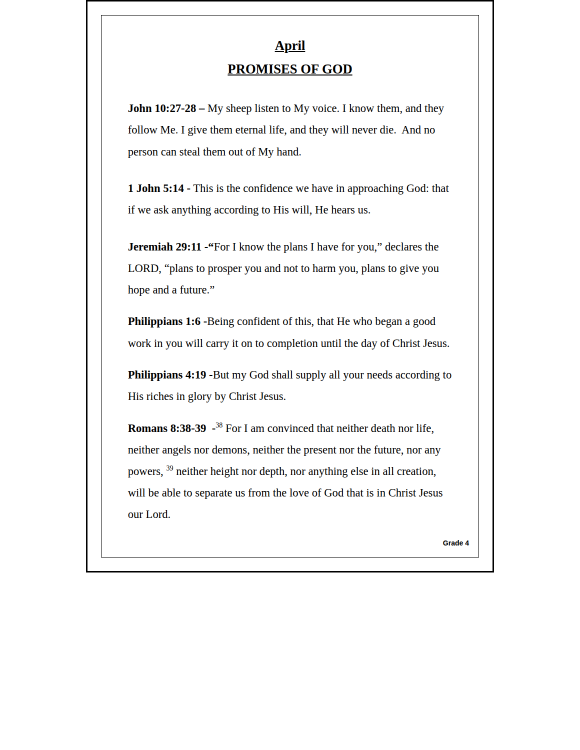April
PROMISES OF GOD
John 10:27-28 – My sheep listen to My voice. I know them, and they follow Me. I give them eternal life, and they will never die. And no person can steal them out of My hand.
1 John 5:14 - This is the confidence we have in approaching God: that if we ask anything according to His will, He hears us.
Jeremiah 29:11 -“For I know the plans I have for you,” declares the LORD, “plans to prosper you and not to harm you, plans to give you hope and a future.”
Philippians 1:6 -Being confident of this, that He who began a good work in you will carry it on to completion until the day of Christ Jesus.
Philippians 4:19 -But my God shall supply all your needs according to His riches in glory by Christ Jesus.
Romans 8:38-39 -38 For I am convinced that neither death nor life, neither angels nor demons, neither the present nor the future, nor any powers, 39 neither height nor depth, nor anything else in all creation, will be able to separate us from the love of God that is in Christ Jesus our Lord.
Grade 4